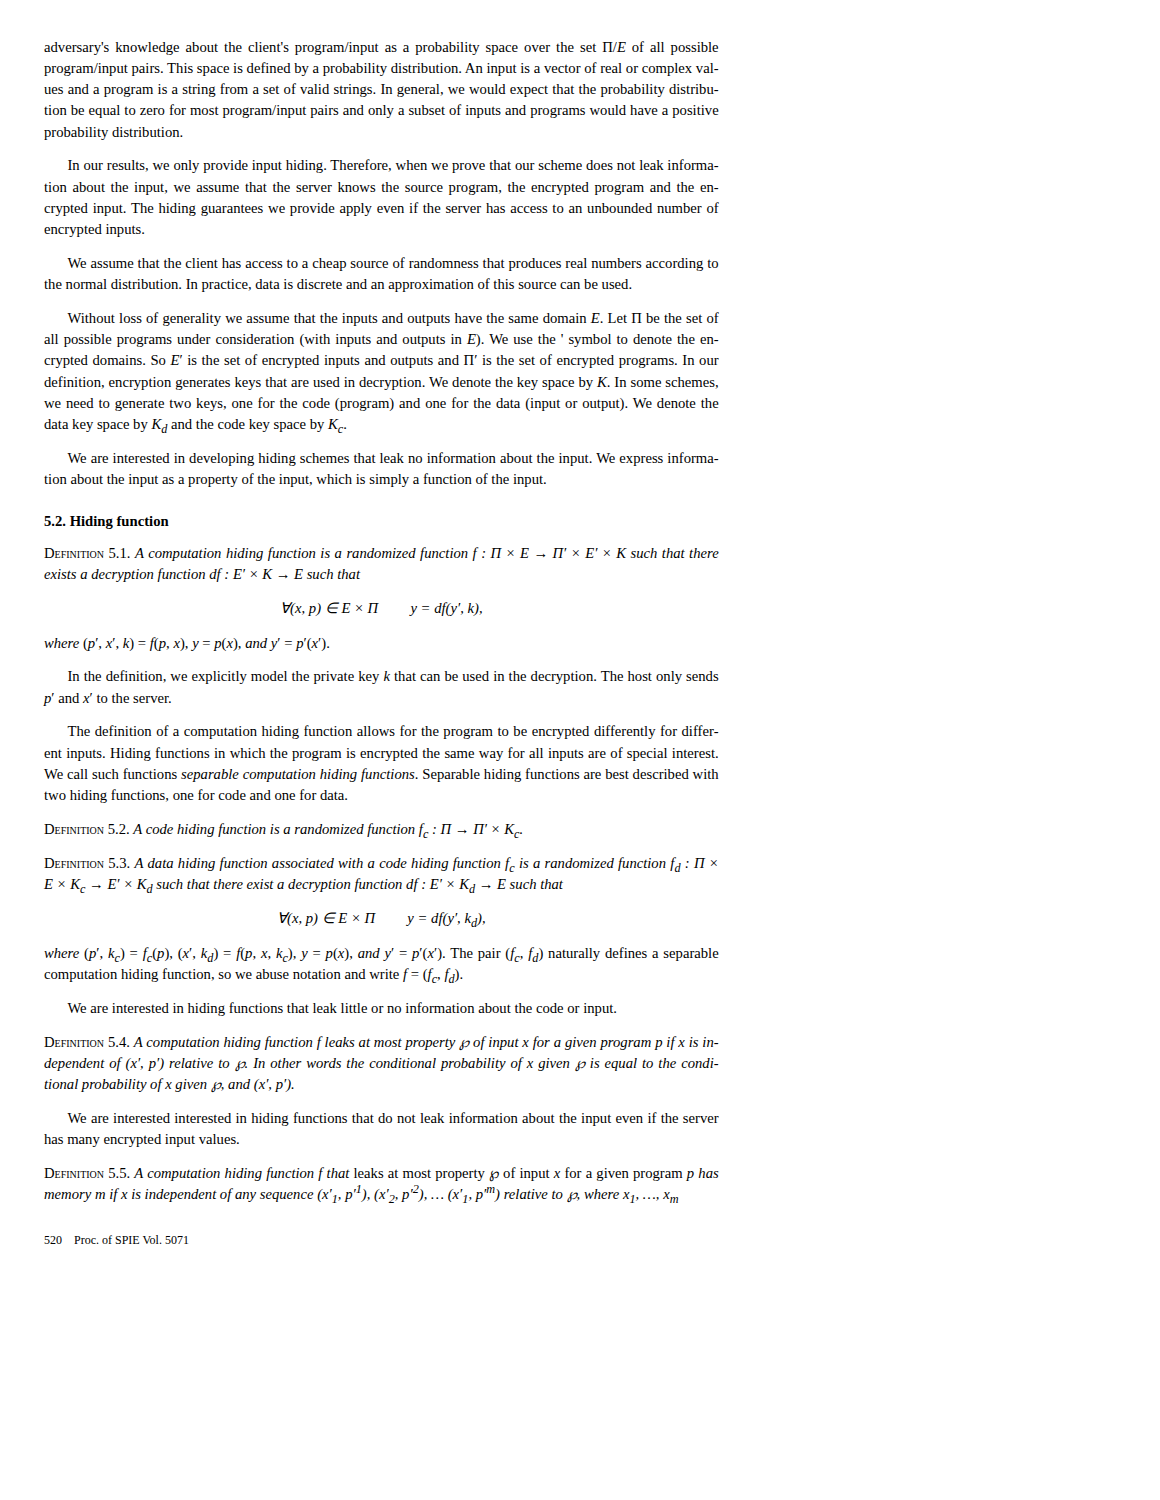adversary's knowledge about the client's program/input as a probability space over the set Π/E of all possible program/input pairs. This space is defined by a probability distribution. An input is a vector of real or complex values and a program is a string from a set of valid strings. In general, we would expect that the probability distribution be equal to zero for most program/input pairs and only a subset of inputs and programs would have a positive probability distribution.
In our results, we only provide input hiding. Therefore, when we prove that our scheme does not leak information about the input, we assume that the server knows the source program, the encrypted program and the encrypted input. The hiding guarantees we provide apply even if the server has access to an unbounded number of encrypted inputs.
We assume that the client has access to a cheap source of randomness that produces real numbers according to the normal distribution. In practice, data is discrete and an approximation of this source can be used.
Without loss of generality we assume that the inputs and outputs have the same domain E. Let Π be the set of all possible programs under consideration (with inputs and outputs in E). We use the ' symbol to denote the encrypted domains. So E′ is the set of encrypted inputs and outputs and Π′ is the set of encrypted programs. In our definition, encryption generates keys that are used in decryption. We denote the key space by K. In some schemes, we need to generate two keys, one for the code (program) and one for the data (input or output). We denote the data key space by Kd and the code key space by Kc.
We are interested in developing hiding schemes that leak no information about the input. We express information about the input as a property of the input, which is simply a function of the input.
5.2. Hiding function
Definition 5.1. A computation hiding function is a randomized function f : Π × E → Π′ × E′ × K such that there exists a decryption function df : E′ × K → E such that
∀(x, p) ∈ E × Π y = df(y′, k),
where (p′, x′, k) = f(p, x), y = p(x), and y′ = p′(x′).
In the definition, we explicitly model the private key k that can be used in the decryption. The host only sends p′ and x′ to the server.
The definition of a computation hiding function allows for the program to be encrypted differently for different inputs. Hiding functions in which the program is encrypted the same way for all inputs are of special interest. We call such functions separable computation hiding functions. Separable hiding functions are best described with two hiding functions, one for code and one for data.
Definition 5.2. A code hiding function is a randomized function fc : Π → Π′ × Kc.
Definition 5.3. A data hiding function associated with a code hiding function fc is a randomized function fd : Π × E × Kc → E′ × Kd such that there exist a decryption function df : E′ × Kd → E such that
∀(x, p) ∈ E × Π y = df(y′, kd),
where (p′, kc) = fc(p), (x′, kd) = f(p, x, kc), y = p(x), and y′ = p′(x′). The pair (fc, fd) naturally defines a separable computation hiding function, so we abuse notation and write f = (fc, fd).
We are interested in hiding functions that leak little or no information about the code or input.
Definition 5.4. A computation hiding function f leaks at most property ℘ of input x for a given program p if x is independent of (x′, p′) relative to ℘. In other words the conditional probability of x given ℘ is equal to the conditional probability of x given ℘, and (x′, p′).
We are interested interested in hiding functions that do not leak information about the input even if the server has many encrypted input values.
Definition 5.5. A computation hiding function f that leaks at most property ℘ of input x for a given program p has memory m if x is independent of any sequence (x′1, p′1), (x′2, p′2), … (x′1, p′m) relative to ℘, where x1, …, xm
520 Proc. of SPIE Vol. 5071